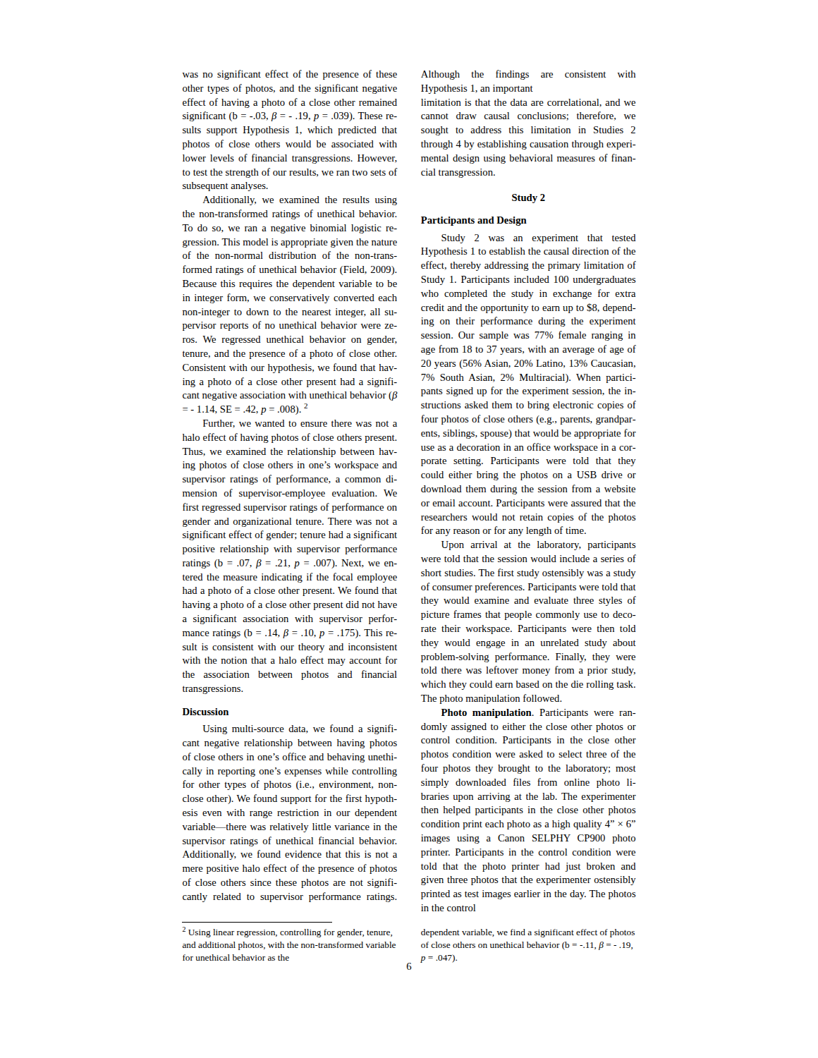was no significant effect of the presence of these other types of photos, and the significant negative effect of having a photo of a close other remained significant (b = -.03, β = - .19, p = .039). These results support Hypothesis 1, which predicted that photos of close others would be associated with lower levels of financial transgressions. However, to test the strength of our results, we ran two sets of subsequent analyses.
Additionally, we examined the results using the non-transformed ratings of unethical behavior. To do so, we ran a negative binomial logistic regression. This model is appropriate given the nature of the non-normal distribution of the non-transformed ratings of unethical behavior (Field, 2009). Because this requires the dependent variable to be in integer form, we conservatively converted each non-integer to down to the nearest integer, all supervisor reports of no unethical behavior were zeros. We regressed unethical behavior on gender, tenure, and the presence of a photo of close other. Consistent with our hypothesis, we found that having a photo of a close other present had a significant negative association with unethical behavior (β = - 1.14, SE = .42, p = .008). 2
Further, we wanted to ensure there was not a halo effect of having photos of close others present. Thus, we examined the relationship between having photos of close others in one’s workspace and supervisor ratings of performance, a common dimension of supervisor-employee evaluation. We first regressed supervisor ratings of performance on gender and organizational tenure. There was not a significant effect of gender; tenure had a significant positive relationship with supervisor performance ratings (b = .07, β = .21, p = .007). Next, we entered the measure indicating if the focal employee had a photo of a close other present. We found that having a photo of a close other present did not have a significant association with supervisor performance ratings (b = .14, β = .10, p = .175). This result is consistent with our theory and inconsistent with the notion that a halo effect may account for the association between photos and financial transgressions.
Discussion
Using multi-source data, we found a significant negative relationship between having photos of close others in one’s office and behaving unethically in reporting one’s expenses while controlling for other types of photos (i.e., environment, non-close other). We found support for the first hypothesis even with range restriction in our dependent variable—there was relatively little variance in the supervisor ratings of unethical financial behavior. Additionally, we found evidence that this is not a mere positive halo effect of the presence of photos of close others since these photos are not significantly related to supervisor performance ratings. Although the findings are consistent with Hypothesis 1, an important
limitation is that the data are correlational, and we cannot draw causal conclusions; therefore, we sought to address this limitation in Studies 2 through 4 by establishing causation through experimental design using behavioral measures of financial transgression.
Study 2
Participants and Design
Study 2 was an experiment that tested Hypothesis 1 to establish the causal direction of the effect, thereby addressing the primary limitation of Study 1. Participants included 100 undergraduates who completed the study in exchange for extra credit and the opportunity to earn up to $8, depending on their performance during the experiment session. Our sample was 77% female ranging in age from 18 to 37 years, with an average of age of 20 years (56% Asian, 20% Latino, 13% Caucasian, 7% South Asian, 2% Multiracial). When participants signed up for the experiment session, the instructions asked them to bring electronic copies of four photos of close others (e.g., parents, grandparents, siblings, spouse) that would be appropriate for use as a decoration in an office workspace in a corporate setting. Participants were told that they could either bring the photos on a USB drive or download them during the session from a website or email account. Participants were assured that the researchers would not retain copies of the photos for any reason or for any length of time.
Upon arrival at the laboratory, participants were told that the session would include a series of short studies. The first study ostensibly was a study of consumer preferences. Participants were told that they would examine and evaluate three styles of picture frames that people commonly use to decorate their workspace. Participants were then told they would engage in an unrelated study about problem-solving performance. Finally, they were told there was leftover money from a prior study, which they could earn based on the die rolling task. The photo manipulation followed.
Photo manipulation. Participants were randomly assigned to either the close other photos or control condition. Participants in the close other photos condition were asked to select three of the four photos they brought to the laboratory; most simply downloaded files from online photo libraries upon arriving at the lab. The experimenter then helped participants in the close other photos condition print each photo as a high quality 4” × 6” images using a Canon SELPHY CP900 photo printer. Participants in the control condition were told that the photo printer had just broken and given three photos that the experimenter ostensibly printed as test images earlier in the day. The photos in the control
2 Using linear regression, controlling for gender, tenure, and additional photos, with the non-transformed variable for unethical behavior as the
dependent variable, we find a significant effect of photos of close others on unethical behavior (b = -.11, β = - .19, p = .047).
6